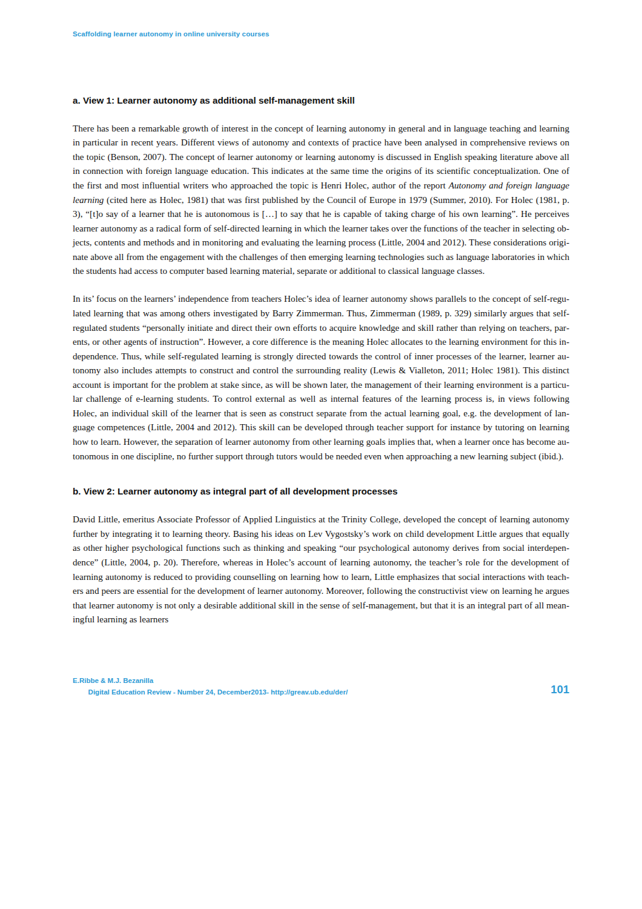Scaffolding learner autonomy in online university courses
a. View 1: Learner autonomy as additional self-management skill
There has been a remarkable growth of interest in the concept of learning autonomy in general and in language teaching and learning in particular in recent years. Different views of autonomy and contexts of practice have been analysed in comprehensive reviews on the topic (Benson, 2007). The concept of learner autonomy or learning autonomy is discussed in English speaking literature above all in connection with foreign language education. This indicates at the same time the origins of its scientific conceptualization. One of the first and most influential writers who approached the topic is Henri Holec, author of the report Autonomy and foreign language learning (cited here as Holec, 1981) that was first published by the Council of Europe in 1979 (Summer, 2010). For Holec (1981, p. 3), “[t]o say of a learner that he is autonomous is […] to say that he is capable of taking charge of his own learning”. He perceives learner autonomy as a radical form of self-directed learning in which the learner takes over the functions of the teacher in selecting objects, contents and methods and in monitoring and evaluating the learning process (Little, 2004 and 2012). These considerations originate above all from the engagement with the challenges of then emerging learning technologies such as language laboratories in which the students had access to computer based learning material, separate or additional to classical language classes.
In its’ focus on the learners’ independence from teachers Holec’s idea of learner autonomy shows parallels to the concept of self-regulated learning that was among others investigated by Barry Zimmerman. Thus, Zimmerman (1989, p. 329) similarly argues that self-regulated students “personally initiate and direct their own efforts to acquire knowledge and skill rather than relying on teachers, parents, or other agents of instruction”. However, a core difference is the meaning Holec allocates to the learning environment for this independence. Thus, while self-regulated learning is strongly directed towards the control of inner processes of the learner, learner autonomy also includes attempts to construct and control the surrounding reality (Lewis & Vialleton, 2011; Holec 1981). This distinct account is important for the problem at stake since, as will be shown later, the management of their learning environment is a particular challenge of e-learning students. To control external as well as internal features of the learning process is, in views following Holec, an individual skill of the learner that is seen as construct separate from the actual learning goal, e.g. the development of language competences (Little, 2004 and 2012). This skill can be developed through teacher support for instance by tutoring on learning how to learn. However, the separation of learner autonomy from other learning goals implies that, when a learner once has become autonomous in one discipline, no further support through tutors would be needed even when approaching a new learning subject (ibid.).
b. View 2: Learner autonomy as integral part of all development processes
David Little, emeritus Associate Professor of Applied Linguistics at the Trinity College, developed the concept of learning autonomy further by integrating it to learning theory. Basing his ideas on Lev Vygostsky’s work on child development Little argues that equally as other higher psychological functions such as thinking and speaking “our psychological autonomy derives from social interdependence” (Little, 2004, p. 20). Therefore, whereas in Holec’s account of learning autonomy, the teacher’s role for the development of learning autonomy is reduced to providing counselling on learning how to learn, Little emphasizes that social interactions with teachers and peers are essential for the development of learner autonomy. Moreover, following the constructivist view on learning he argues that learner autonomy is not only a desirable additional skill in the sense of self-management, but that it is an integral part of all meaningful learning as learners
E.Ribbe & M.J. Bezanilla Digital Education Review - Number 24, December2013- http://greav.ub.edu/der/ 101